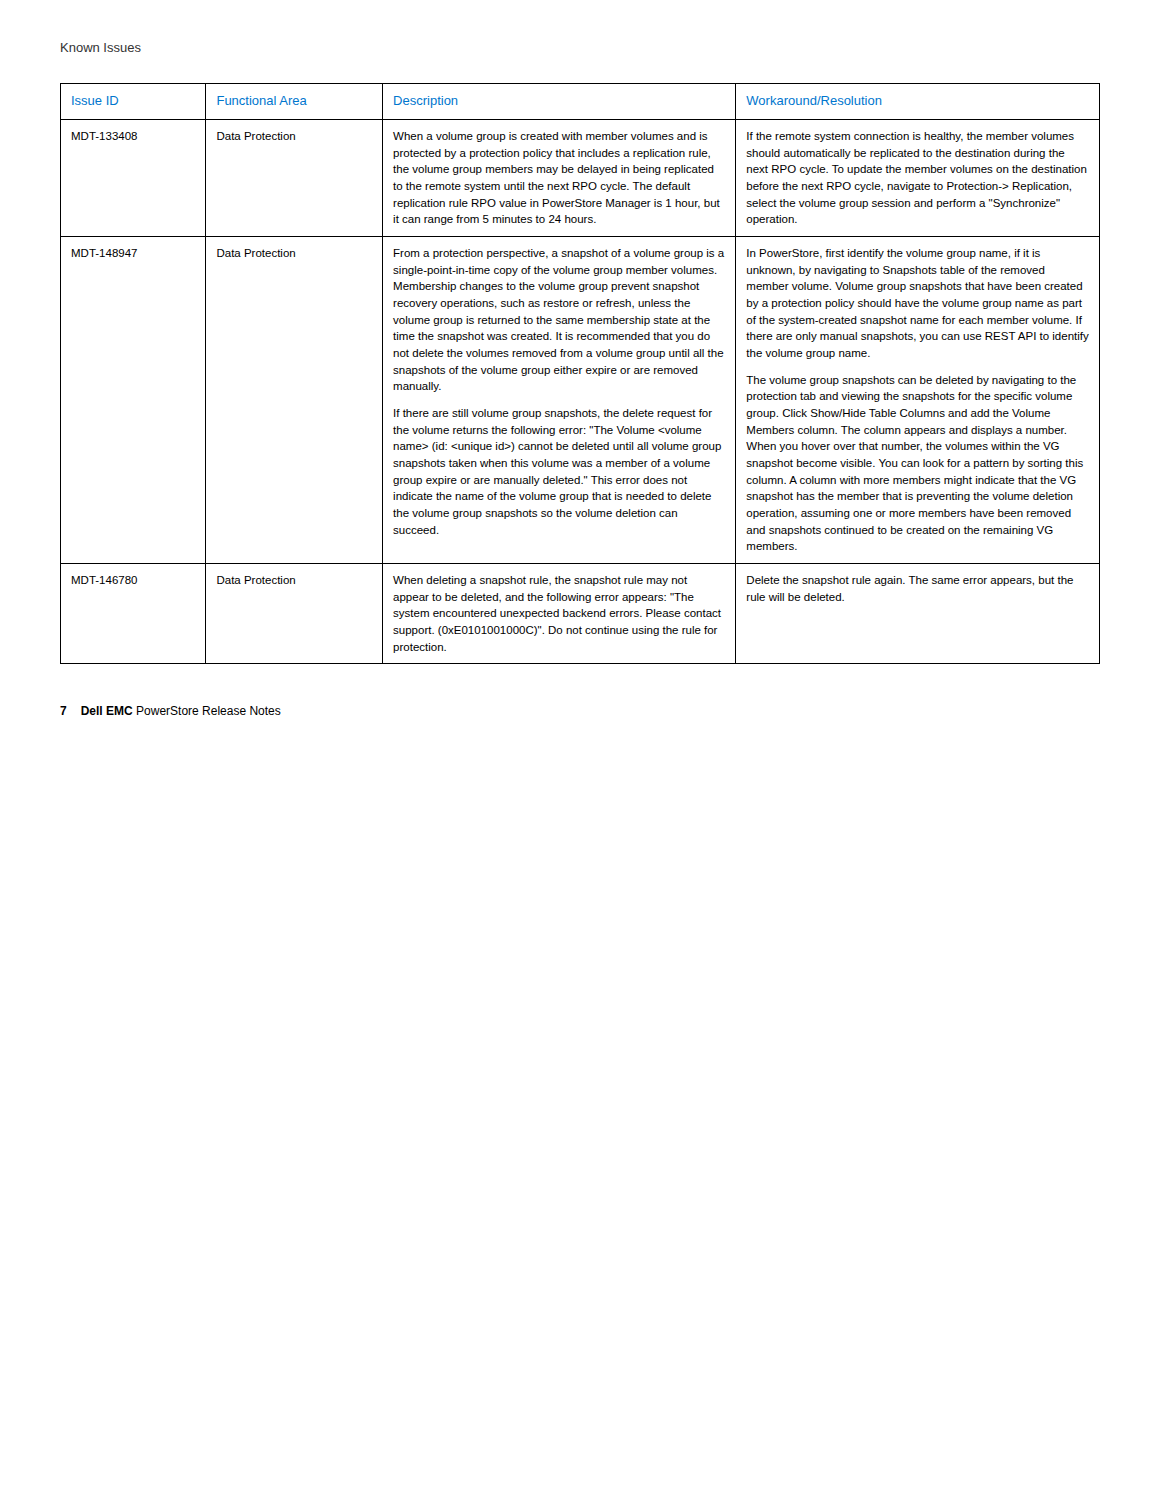Known Issues
| Issue ID | Functional Area | Description | Workaround/Resolution |
| --- | --- | --- | --- |
| MDT-133408 | Data Protection | When a volume group is created with member volumes and is protected by a protection policy that includes a replication rule, the volume group members may be delayed in being replicated to the remote system until the next RPO cycle. The default replication rule RPO value in PowerStore Manager is 1 hour, but it can range from 5 minutes to 24 hours. | If the remote system connection is healthy, the member volumes should automatically be replicated to the destination during the next RPO cycle. To update the member volumes on the destination before the next RPO cycle, navigate to Protection-> Replication, select the volume group session and perform a "Synchronize" operation. |
| MDT-148947 | Data Protection | From a protection perspective, a snapshot of a volume group is a single-point-in-time copy of the volume group member volumes. Membership changes to the volume group prevent snapshot recovery operations, such as restore or refresh, unless the volume group is returned to the same membership state at the time the snapshot was created. It is recommended that you do not delete the volumes removed from a volume group until all the snapshots of the volume group either expire or are removed manually. If there are still volume group snapshots, the delete request for the volume returns the following error: "The Volume <volume name> (id: <unique id>) cannot be deleted until all volume group snapshots taken when this volume was a member of a volume group expire or are manually deleted." This error does not indicate the name of the volume group that is needed to delete the volume group snapshots so the volume deletion can succeed. | In PowerStore, first identify the volume group name, if it is unknown, by navigating to Snapshots table of the removed member volume. Volume group snapshots that have been created by a protection policy should have the volume group name as part of the system-created snapshot name for each member volume. If there are only manual snapshots, you can use REST API to identify the volume group name. The volume group snapshots can be deleted by navigating to the protection tab and viewing the snapshots for the specific volume group. Click Show/Hide Table Columns and add the Volume Members column. The column appears and displays a number. When you hover over that number, the volumes within the VG snapshot become visible. You can look for a pattern by sorting this column. A column with more members might indicate that the VG snapshot has the member that is preventing the volume deletion operation, assuming one or more members have been removed and snapshots continued to be created on the remaining VG members. |
| MDT-146780 | Data Protection | When deleting a snapshot rule, the snapshot rule may not appear to be deleted, and the following error appears: "The system encountered unexpected backend errors. Please contact support. (0xE0101001000C)". Do not continue using the rule for protection. | Delete the snapshot rule again. The same error appears, but the rule will be deleted. |
7 Dell EMC PowerStore Release Notes